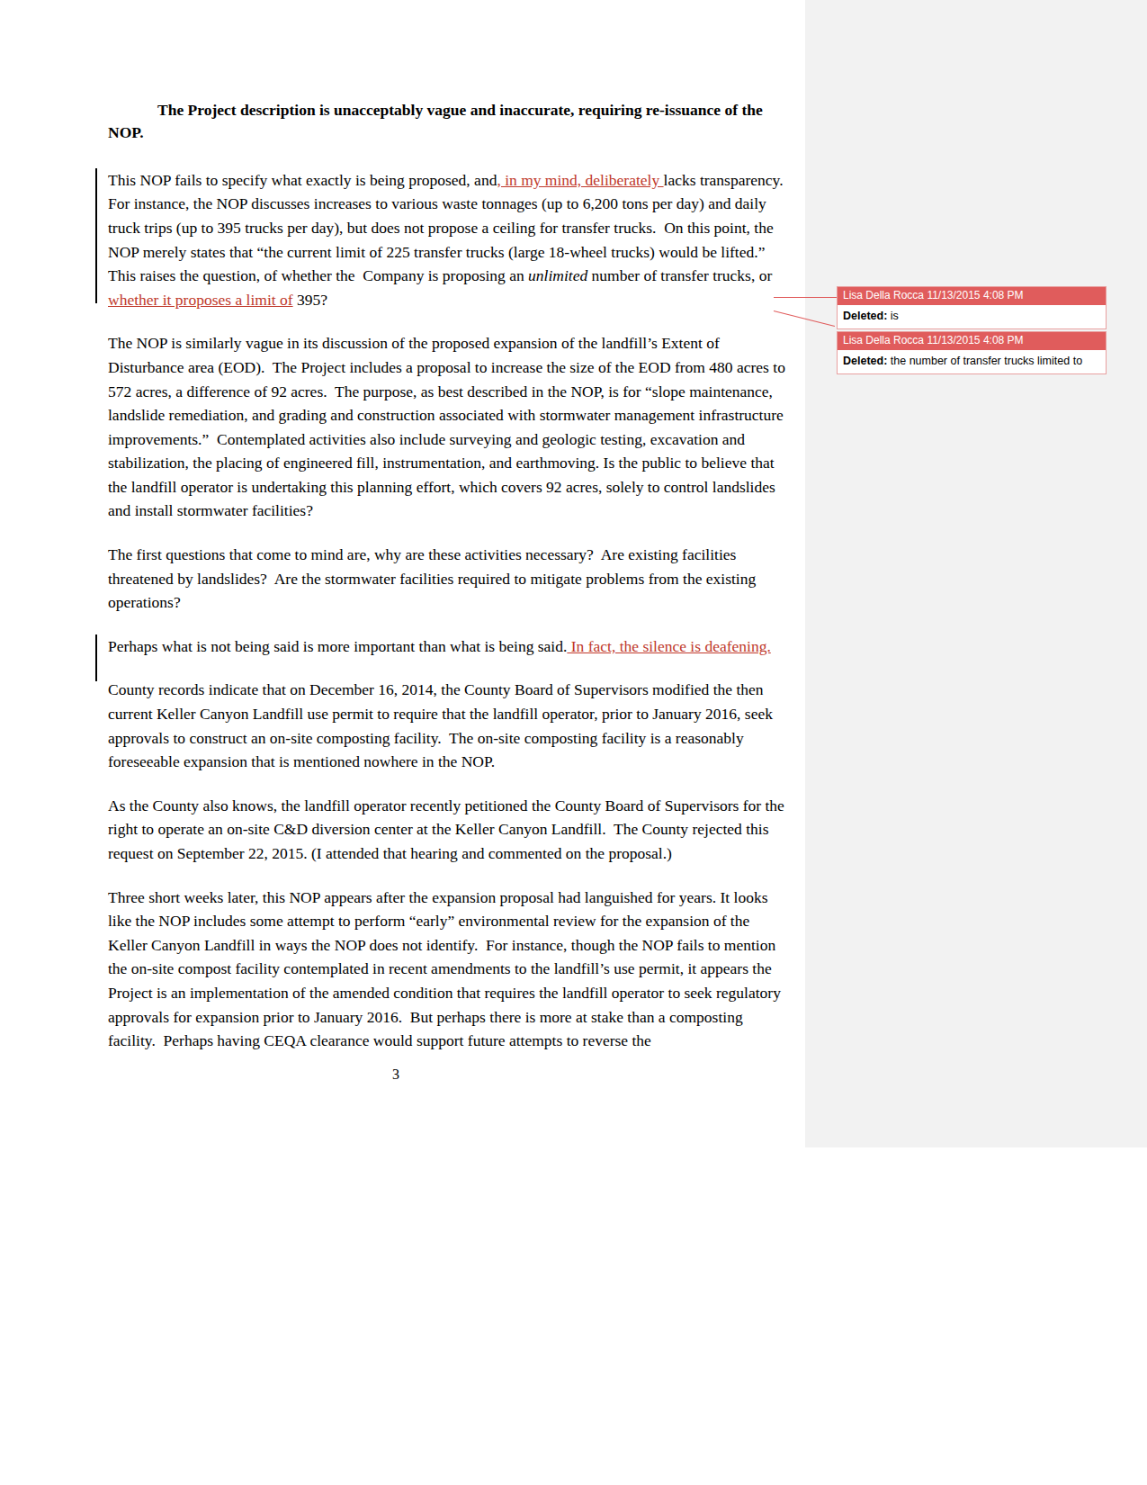The Project description is unacceptably vague and inaccurate, requiring re-issuance of the NOP.
This NOP fails to specify what exactly is being proposed, and, in my mind, deliberately lacks transparency. For instance, the NOP discusses increases to various waste tonnages (up to 6,200 tons per day) and daily truck trips (up to 395 trucks per day), but does not propose a ceiling for transfer trucks. On this point, the NOP merely states that “the current limit of 225 transfer trucks (large 18-wheel trucks) would be lifted.” This raises the question, of whether the Company is proposing an unlimited number of transfer trucks, or whether it proposes a limit of 395?
The NOP is similarly vague in its discussion of the proposed expansion of the landfill’s Extent of Disturbance area (EOD). The Project includes a proposal to increase the size of the EOD from 480 acres to 572 acres, a difference of 92 acres. The purpose, as best described in the NOP, is for “slope maintenance, landslide remediation, and grading and construction associated with stormwater management infrastructure improvements.” Contemplated activities also include surveying and geologic testing, excavation and stabilization, the placing of engineered fill, instrumentation, and earthmoving. Is the public to believe that the landfill operator is undertaking this planning effort, which covers 92 acres, solely to control landslides and install stormwater facilities?
The first questions that come to mind are, why are these activities necessary? Are existing facilities threatened by landslides? Are the stormwater facilities required to mitigate problems from the existing operations?
Perhaps what is not being said is more important than what is being said. In fact, the silence is deafening.
County records indicate that on December 16, 2014, the County Board of Supervisors modified the then current Keller Canyon Landfill use permit to require that the landfill operator, prior to January 2016, seek approvals to construct an on-site composting facility. The on-site composting facility is a reasonably foreseeable expansion that is mentioned nowhere in the NOP.
As the County also knows, the landfill operator recently petitioned the County Board of Supervisors for the right to operate an on-site C&D diversion center at the Keller Canyon Landfill. The County rejected this request on September 22, 2015. (I attended that hearing and commented on the proposal.)
Three short weeks later, this NOP appears after the expansion proposal had languished for years. It looks like the NOP includes some attempt to perform “early” environmental review for the expansion of the Keller Canyon Landfill in ways the NOP does not identify. For instance, though the NOP fails to mention the on-site compost facility contemplated in recent amendments to the landfill’s use permit, it appears the Project is an implementation of the amended condition that requires the landfill operator to seek regulatory approvals for expansion prior to January 2016. But perhaps there is more at stake than a composting facility. Perhaps having CEQA clearance would support future attempts to reverse the
3
Lisa Della Rocca 11/13/2015 4:08 PM
Deleted: is
Lisa Della Rocca 11/13/2015 4:08 PM
Deleted: the number of transfer trucks limited to